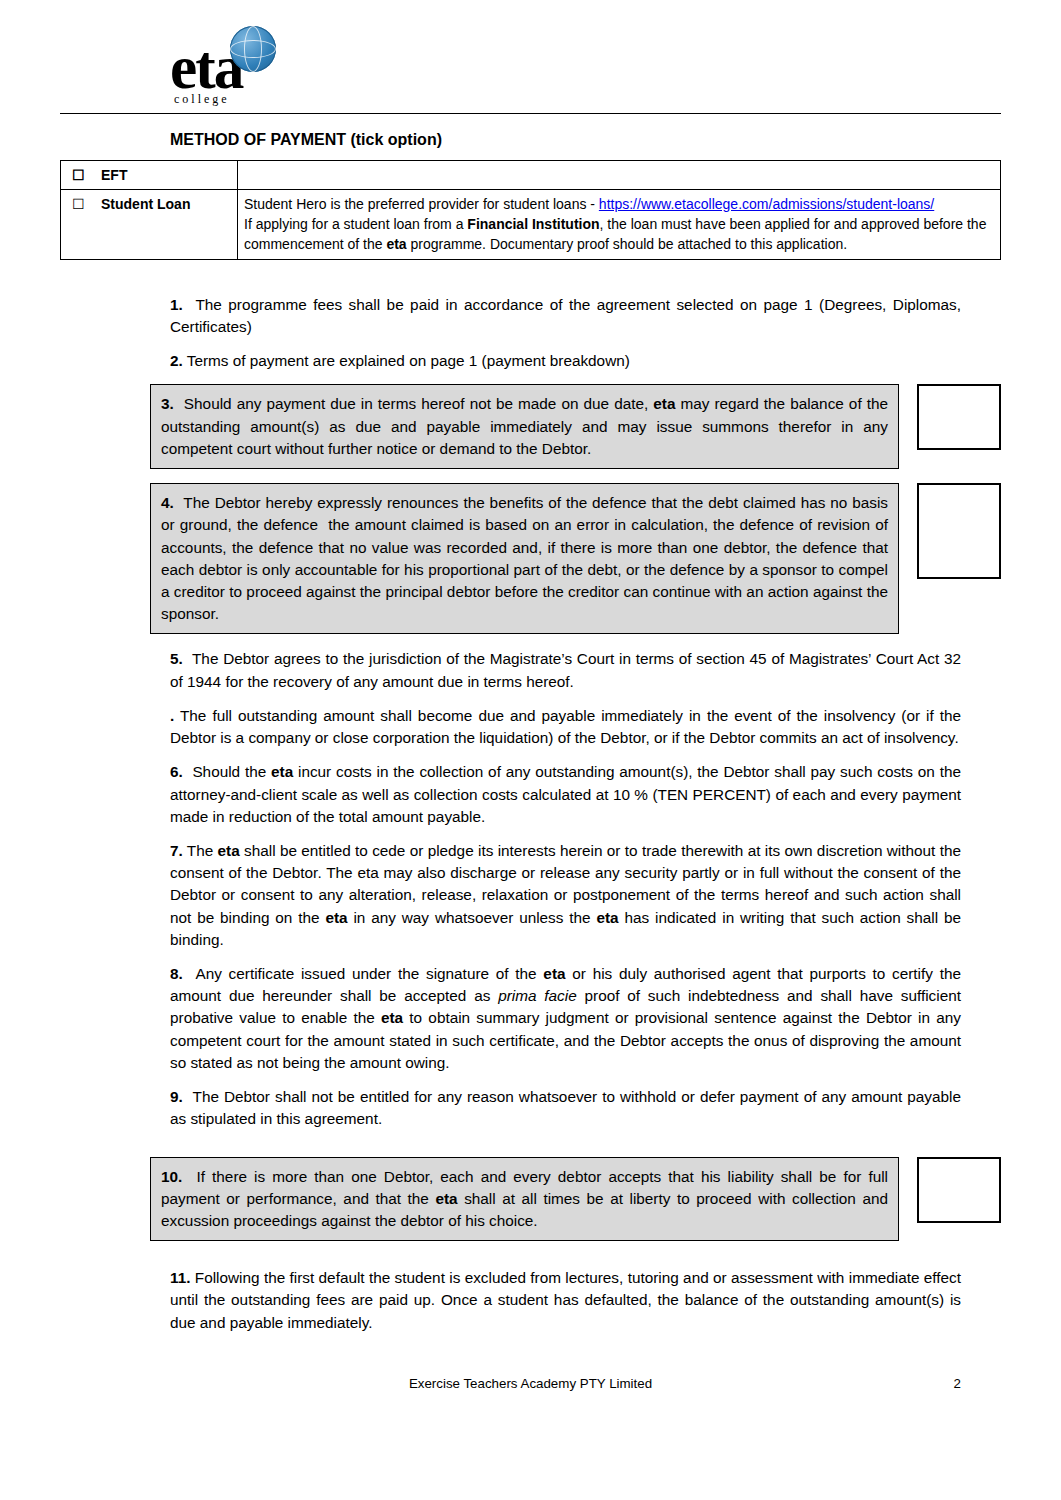eta college
METHOD OF PAYMENT (tick option)
| ☐ | EFT | |
| ☐ | Student Loan | Student Hero is the preferred provider for student loans - https://www.etacollege.com/admissions/student-loans/ If applying for a student loan from a Financial Institution , the loan must have been applied for and approved before the commencement of the eta programme. Documentary proof should be attached to this application. |
1. The programme fees shall be paid in accordance of the agreement selected on page 1 (Degrees, Diplomas, Certificates)
2. Terms of payment are explained on page 1 (payment breakdown)
3. Should any payment due in terms hereof not be made on due date, eta may regard the balance of the outstanding amount(s) as due and payable immediately and may issue summons therefor in any competent court without further notice or demand to the Debtor.
4. The Debtor hereby expressly renounces the benefits of the defence that the debt claimed has no basis or ground, the defence the amount claimed is based on an error in calculation, the defence of revision of accounts, the defence that no value was recorded and, if there is more than one debtor, the defence that each debtor is only accountable for his proportional part of the debt, or the defence by a sponsor to compel a creditor to proceed against the principal debtor before the creditor can continue with an action against the sponsor.
5. The Debtor agrees to the jurisdiction of the Magistrate’s Court in terms of section 45 of Magistrates’ Court Act 32 of 1944 for the recovery of any amount due in terms hereof.
. The full outstanding amount shall become due and payable immediately in the event of the insolvency (or if the Debtor is a company or close corporation the liquidation) of the Debtor, or if the Debtor commits an act of insolvency.
6. Should the eta incur costs in the collection of any outstanding amount(s), the Debtor shall pay such costs on the attorney-and-client scale as well as collection costs calculated at 10 % (TEN PERCENT) of each and every payment made in reduction of the total amount payable.
7. The eta shall be entitled to cede or pledge its interests herein or to trade therewith at its own discretion without the consent of the Debtor. The eta may also discharge or release any security partly or in full without the consent of the Debtor or consent to any alteration, release, relaxation or postponement of the terms hereof and such action shall not be binding on the eta in any way whatsoever unless the eta has indicated in writing that such action shall be binding.
8. Any certificate issued under the signature of the eta or his duly authorised agent that purports to certify the amount due hereunder shall be accepted as prima facie proof of such indebtedness and shall have sufficient probative value to enable the eta to obtain summary judgment or provisional sentence against the Debtor in any competent court for the amount stated in such certificate, and the Debtor accepts the onus of disproving the amount so stated as not being the amount owing.
9. The Debtor shall not be entitled for any reason whatsoever to withhold or defer payment of any amount payable as stipulated in this agreement.
10. If there is more than one Debtor, each and every debtor accepts that his liability shall be for full payment or performance, and that the eta shall at all times be at liberty to proceed with collection and excussion proceedings against the debtor of his choice.
11. Following the first default the student is excluded from lectures, tutoring and or assessment with immediate effect until the outstanding fees are paid up. Once a student has defaulted, the balance of the outstanding amount(s) is due and payable immediately.
Exercise Teachers Academy PTY Limited 2